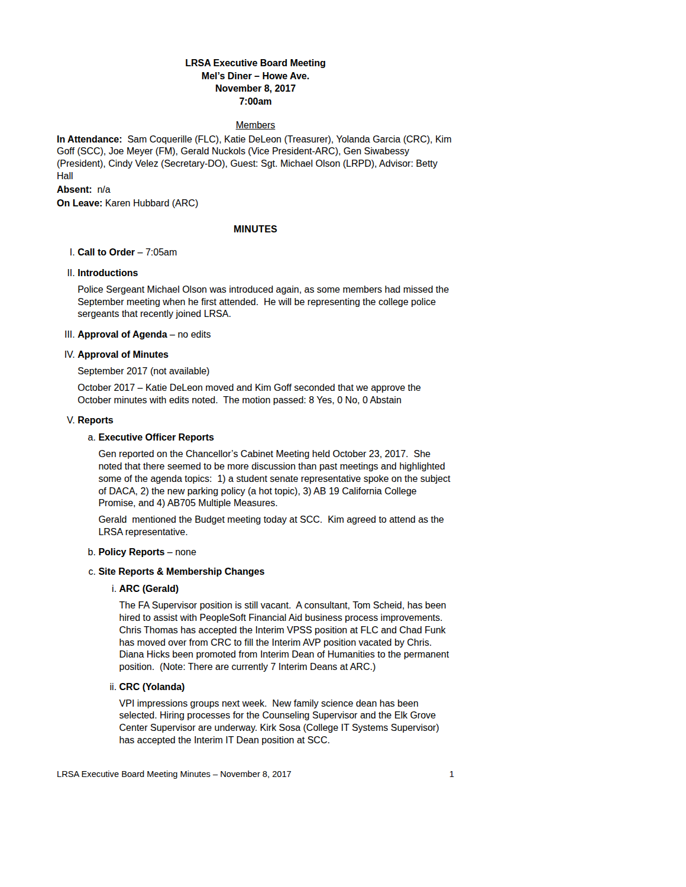LRSA Executive Board Meeting
Mel’s Diner – Howe Ave.
November 8, 2017
7:00am
Members
In Attendance: Sam Coquerille (FLC), Katie DeLeon (Treasurer), Yolanda Garcia (CRC), Kim Goff (SCC), Joe Meyer (FM), Gerald Nuckols (Vice President-ARC), Gen Siwabessy (President), Cindy Velez (Secretary-DO), Guest: Sgt. Michael Olson (LRPD), Advisor: Betty Hall
Absent: n/a
On Leave: Karen Hubbard (ARC)
MINUTES
Call to Order – 7:05am
Introductions
Police Sergeant Michael Olson was introduced again, as some members had missed the September meeting when he first attended. He will be representing the college police sergeants that recently joined LRSA.
Approval of Agenda – no edits
Approval of Minutes
September 2017 (not available)
October 2017 – Katie DeLeon moved and Kim Goff seconded that we approve the October minutes with edits noted. The motion passed: 8 Yes, 0 No, 0 Abstain
Reports
Executive Officer Reports
Gen reported on the Chancellor’s Cabinet Meeting held October 23, 2017. She noted that there seemed to be more discussion than past meetings and highlighted some of the agenda topics: 1) a student senate representative spoke on the subject of DACA, 2) the new parking policy (a hot topic), 3) AB 19 California College Promise, and 4) AB705 Multiple Measures.
Gerald mentioned the Budget meeting today at SCC. Kim agreed to attend as the LRSA representative.
Policy Reports – none
Site Reports & Membership Changes
ARC (Gerald)
The FA Supervisor position is still vacant. A consultant, Tom Scheid, has been hired to assist with PeopleSoft Financial Aid business process improvements. Chris Thomas has accepted the Interim VPSS position at FLC and Chad Funk has moved over from CRC to fill the Interim AVP position vacated by Chris. Diana Hicks been promoted from Interim Dean of Humanities to the permanent position. (Note: There are currently 7 Interim Deans at ARC.)
CRC (Yolanda)
VPI impressions groups next week. New family science dean has been selected. Hiring processes for the Counseling Supervisor and the Elk Grove Center Supervisor are underway. Kirk Sosa (College IT Systems Supervisor) has accepted the Interim IT Dean position at SCC.
LRSA Executive Board Meeting Minutes – November 8, 2017 1